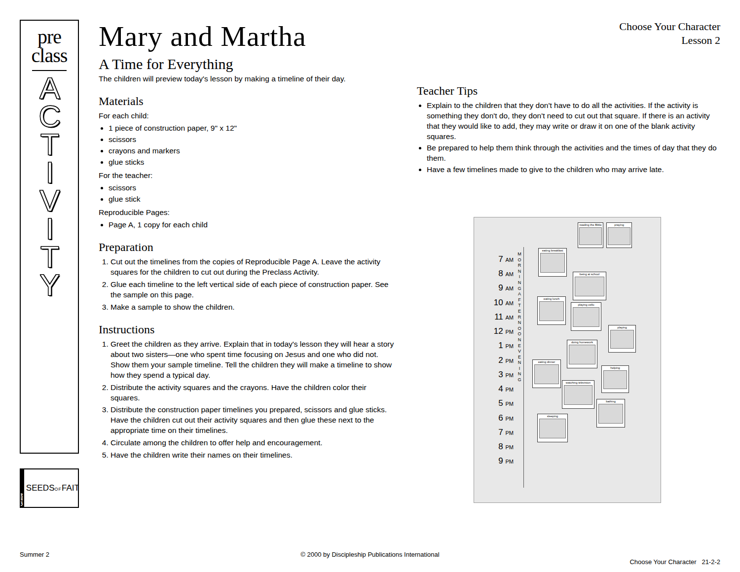pre
class
ACTIVITY
1st and 2nd Grade
SEEDSOFFAITH
Choose Your Character
Lesson 2
Mary and Martha
A Time for Everything
The children will preview today's lesson by making a timeline of their day.
Materials
For each child:
1 piece of construction paper, 9" x 12"
scissors
crayons and markers
glue sticks
For the teacher:
scissors
glue stick
Reproducible Pages:
Page A, 1 copy for each child
Preparation
Cut out the timelines from the copies of Reproducible Page A. Leave the activity squares for the children to cut out during the Preclass Activity.
Glue each timeline to the left vertical side of each piece of construction paper. See the sample on this page.
Make a sample to show the children.
Instructions
Greet the children as they arrive. Explain that in today's lesson they will hear a story about two sisters—one who spent time focusing on Jesus and one who did not. Show them your sample timeline. Tell the children they will make a timeline to show how they spend a typical day.
Distribute the activity squares and the crayons. Have the children color their squares.
Distribute the construction paper timelines you prepared, scissors and glue sticks. Have the children cut out their activity squares and then glue these next to the appropriate time on their timelines.
Circulate among the children to offer help and encouragement.
Have the children write their names on their timelines.
Teacher Tips
Explain to the children that they don't have to do all the activities. If the activity is something they don't do, they don't need to cut out that square. If there is an activity that they would like to add, they may write or draw it on one of the blank activity squares.
Be prepared to help them think through the activities and the times of day that they do them.
Have a few timelines made to give to the children who may arrive late.
7 AM
8 AM
9 AM
10 AM
11 AM
12 PM
1 PM
2 PM
3 PM
4 PM
5 PM
6 PM
7 PM
8 PM
9 PM
M
O
R
N
I
N
G
A
F
T
E
R
N
O
O
N
E
V
E
N
I
N
G
reading the Bible
praying
eating breakfast
being at school
eating lunch
playing cello
playing
doing homework
eating dinner
helping
watching television
bathing
sleeping
Summer 2
© 2000 by Discipleship Publications International
Choose Your Character 21-2-2